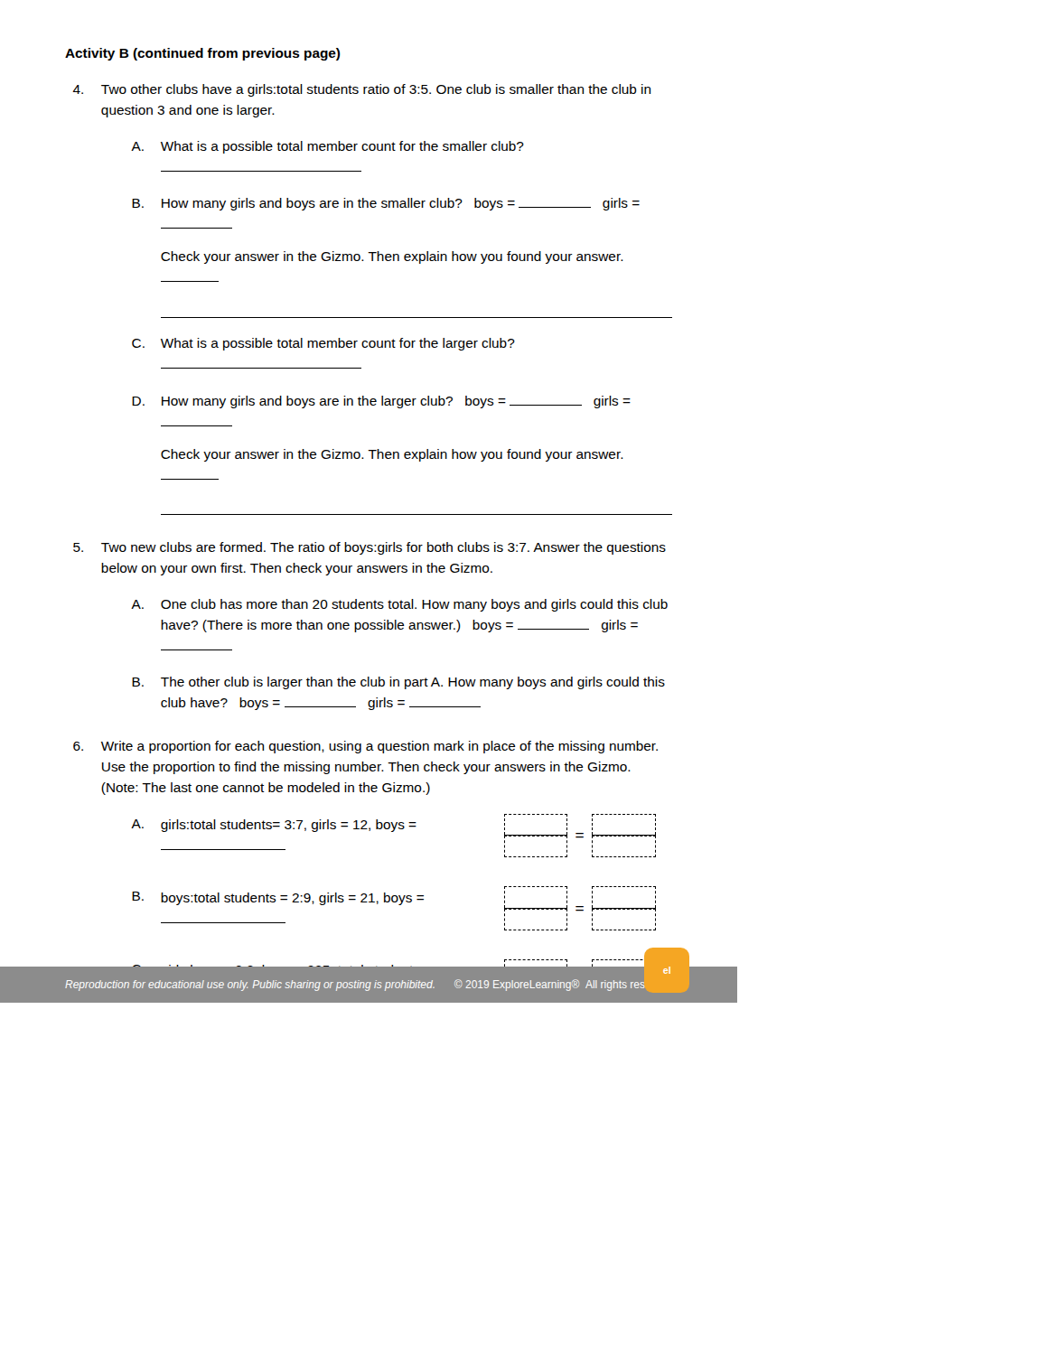Activity B (continued from previous page)
Two other clubs have a girls:total students ratio of 3:5. One club is smaller than the club in question 3 and one is larger.
What is a possible total member count for the smaller club?
How many girls and boys are in the smaller club? boys = girls =
Check your answer in the Gizmo. Then explain how you found your answer.
What is a possible total member count for the larger club?
How many girls and boys are in the larger club? boys = girls =
Check your answer in the Gizmo. Then explain how you found your answer.
Two new clubs are formed. The ratio of boys:girls for both clubs is 3:7. Answer the questions below on your own first. Then check your answers in the Gizmo.
One club has more than 20 students total. How many boys and girls could this club have? (There is more than one possible answer.) boys = girls =
The other club is larger than the club in part A. How many boys and girls could this club have? boys = girls =
Write a proportion for each question, using a question mark in place of the missing number. Use the proportion to find the missing number. Then check your answers in the Gizmo. (Note: The last one cannot be modeled in the Gizmo.)
girls:total students= 3:7, girls = 12, boys =
=
boys:total students = 2:9, girls = 21, boys =
=
girls:boys = 2:3, boys = 225, total students =
=
Reproduction for educational use only. Public sharing or posting is prohibited. © 2019 ExploreLearning® All rights reserved
el